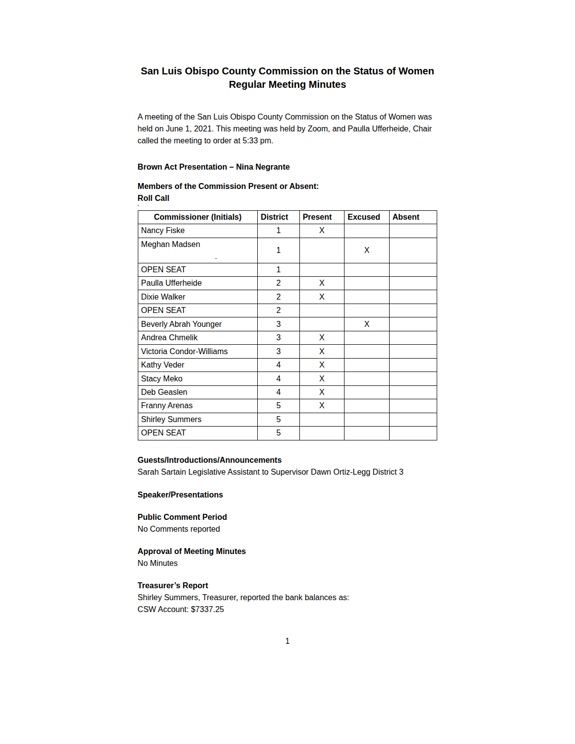San Luis Obispo County Commission on the Status of WomenRegular Meeting Minutes
A meeting of the San Luis Obispo County Commission on the Status of Women was held on June 1, 2021. This meeting was held by Zoom, and Paulla Ufferheide, Chair called the meeting to order at 5:33 pm.
Brown Act Presentation – Nina Negrante
Members of the Commission Present or Absent:
Roll Call
'
| Commissioner (Initials) | District | Present | Excused | Absent |
| --- | --- | --- | --- | --- |
| Nancy Fiske | 1 | X | | |
| Meghan Madsen . | 1 | | X | |
| OPEN SEAT | 1 | | | |
| Paulla Ufferheide | 2 | X | | |
| Dixie Walker | 2 | X | | |
| OPEN SEAT | 2 | | | |
| Beverly Abrah Younger | 3 | | X | |
| Andrea Chmelik | 3 | X | | |
| Victoria Condor-Williams | 3 | X | | |
| Kathy Veder | 4 | X | | |
| Stacy Meko | 4 | X | | |
| Deb Geaslen | 4 | X | | |
| Franny Arenas | 5 | X | | |
| Shirley Summers | 5 | | | |
| OPEN SEAT | 5 | | | |
Guests/Introductions/Announcements
Sarah Sartain Legislative Assistant to Supervisor Dawn Ortiz-Legg District 3
Speaker/Presentations
Public Comment Period
No Comments reported
Approval of Meeting Minutes
No Minutes
Treasurer’s Report
Shirley Summers, Treasurer, reported the bank balances as:
CSW Account: $7337.25
1